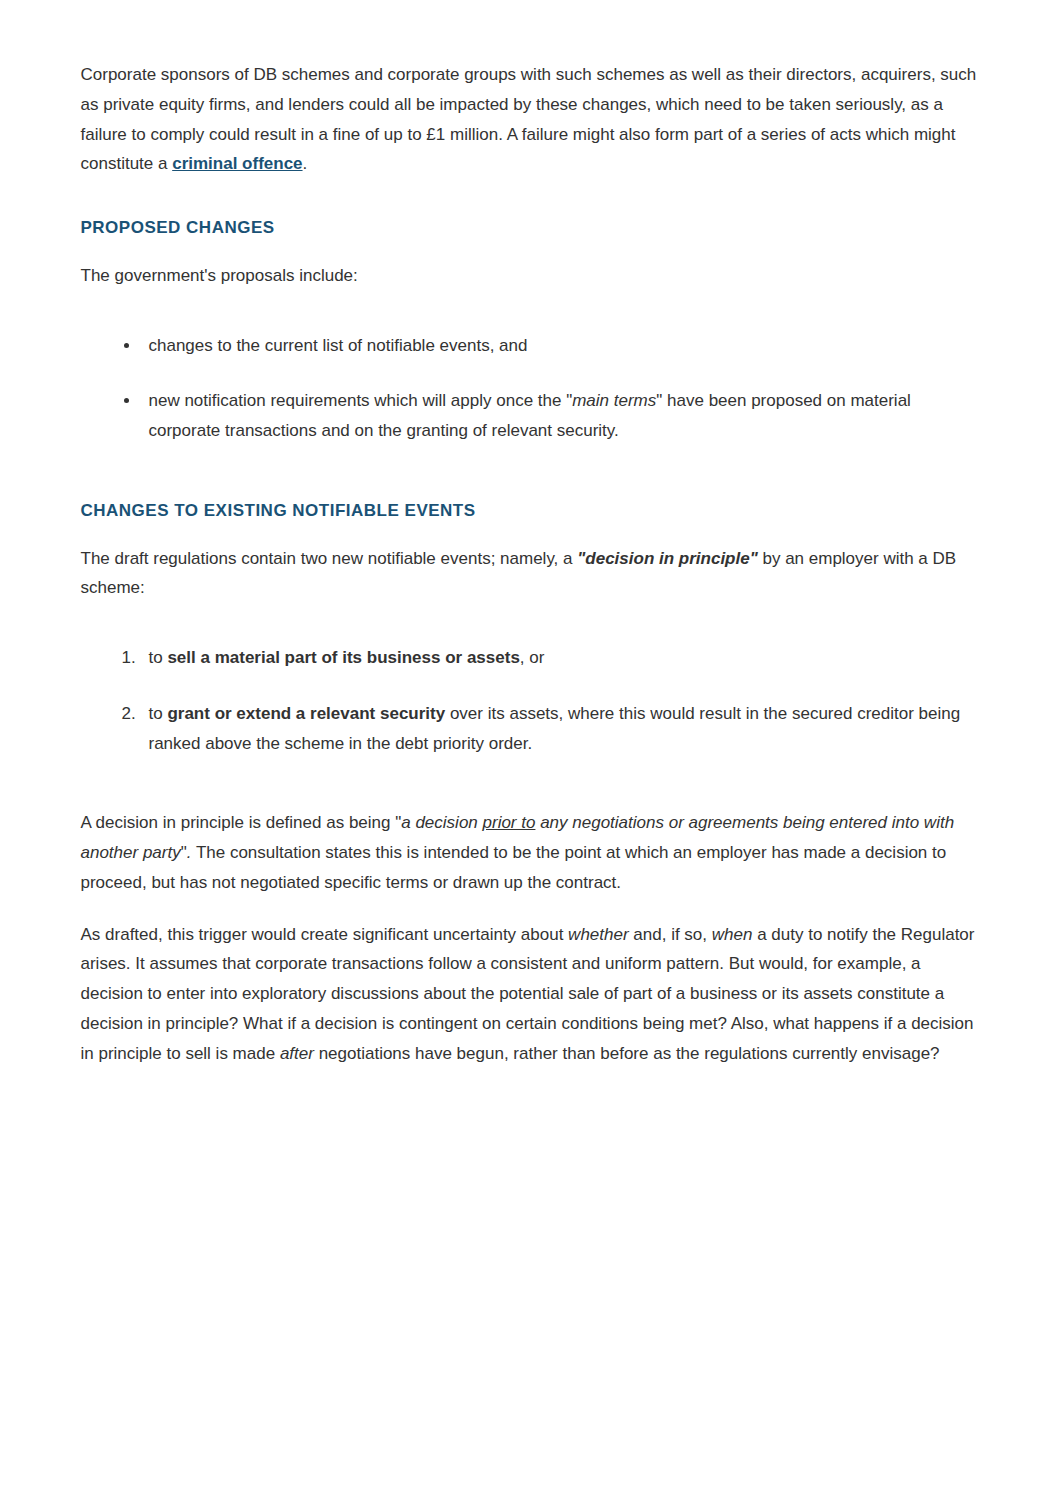Corporate sponsors of DB schemes and corporate groups with such schemes as well as their directors, acquirers, such as private equity firms, and lenders could all be impacted by these changes, which need to be taken seriously, as a failure to comply could result in a fine of up to £1 million. A failure might also form part of a series of acts which might constitute a criminal offence.
Proposed changes
The government's proposals include:
changes to the current list of notifiable events, and
new notification requirements which will apply once the "main terms" have been proposed on material corporate transactions and on the granting of relevant security.
Changes to existing notifiable events
The draft regulations contain two new notifiable events; namely, a "decision in principle" by an employer with a DB scheme:
to sell a material part of its business or assets, or
to grant or extend a relevant security over its assets, where this would result in the secured creditor being ranked above the scheme in the debt priority order.
A decision in principle is defined as being "a decision prior to any negotiations or agreements being entered into with another party". The consultation states this is intended to be the point at which an employer has made a decision to proceed, but has not negotiated specific terms or drawn up the contract.
As drafted, this trigger would create significant uncertainty about whether and, if so, when a duty to notify the Regulator arises. It assumes that corporate transactions follow a consistent and uniform pattern. But would, for example, a decision to enter into exploratory discussions about the potential sale of part of a business or its assets constitute a decision in principle? What if a decision is contingent on certain conditions being met? Also, what happens if a decision in principle to sell is made after negotiations have begun, rather than before as the regulations currently envisage?